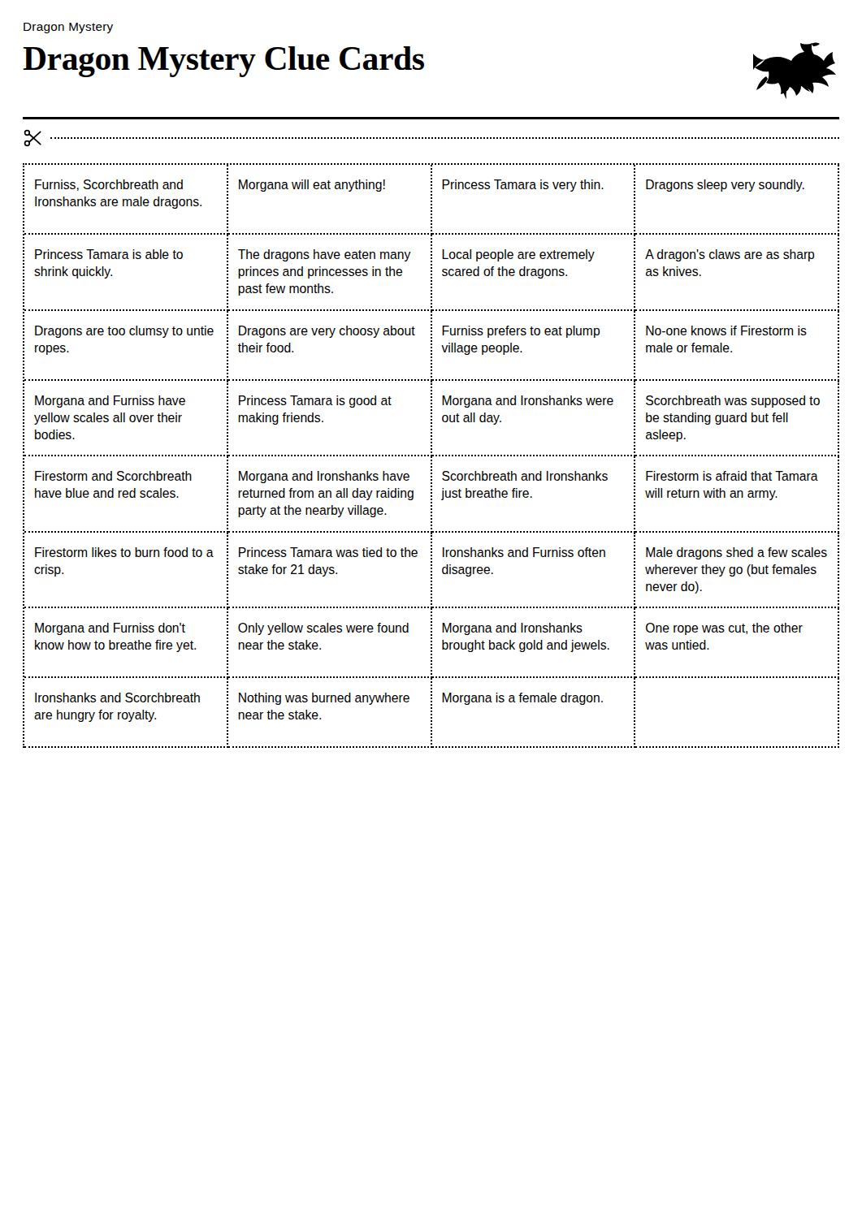Dragon Mystery
Dragon Mystery Clue Cards
Furniss, Scorchbreath and Ironshanks are male dragons.
Morgana will eat anything!
Princess Tamara is very thin.
Dragons sleep very soundly.
Princess Tamara is able to shrink quickly.
The dragons have eaten many princes and princesses in the past few months.
Local people are extremely scared of the dragons.
A dragon's claws are as sharp as knives.
Dragons are too clumsy to untie ropes.
Dragons are very choosy about their food.
Furniss prefers to eat plump village people.
No-one knows if Firestorm is male or female.
Morgana and Furniss have yellow scales all over their bodies.
Princess Tamara is good at making friends.
Morgana and Ironshanks were out all day.
Scorchbreath was supposed to be standing guard but fell asleep.
Firestorm and Scorchbreath have blue and red scales.
Morgana and Ironshanks have returned from an all day raiding party at the nearby village.
Scorchbreath and Ironshanks just breathe fire.
Firestorm is afraid that Tamara will return with an army.
Firestorm likes to burn food to a crisp.
Princess Tamara was tied to the stake for 21 days.
Ironshanks and Furniss often disagree.
Male dragons shed a few scales wherever they go (but females never do).
Morgana and Furniss don't know how to breathe fire yet.
Only yellow scales were found near the stake.
Morgana and Ironshanks brought back gold and jewels.
One rope was cut, the other was untied.
Ironshanks and Scorchbreath are hungry for royalty.
Nothing was burned anywhere near the stake.
Morgana is a female dragon.